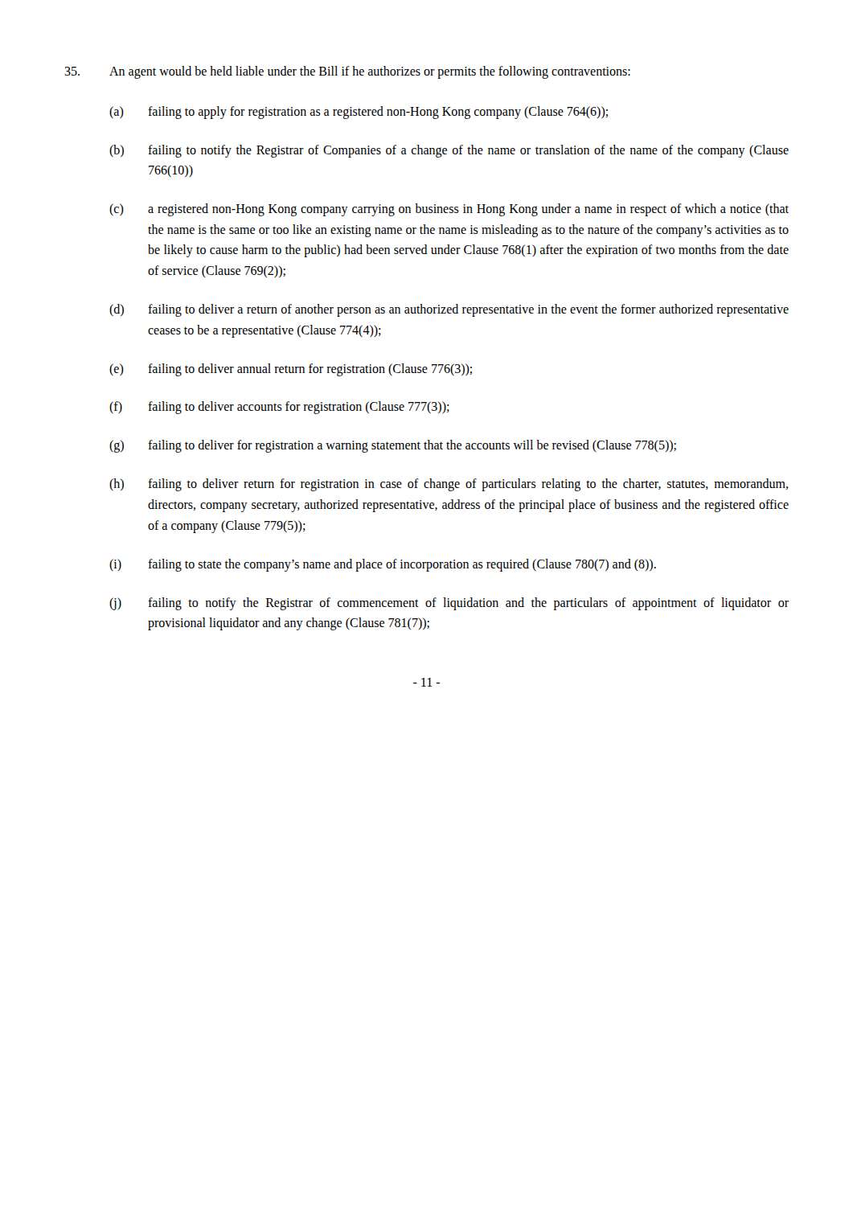35. An agent would be held liable under the Bill if he authorizes or permits the following contraventions:
failing to apply for registration as a registered non-Hong Kong company (Clause 764(6));
failing to notify the Registrar of Companies of a change of the name or translation of the name of the company (Clause 766(10))
a registered non-Hong Kong company carrying on business in Hong Kong under a name in respect of which a notice (that the name is the same or too like an existing name or the name is misleading as to the nature of the company’s activities as to be likely to cause harm to the public) had been served under Clause 768(1) after the expiration of two months from the date of service (Clause 769(2));
failing to deliver a return of another person as an authorized representative in the event the former authorized representative ceases to be a representative (Clause 774(4));
failing to deliver annual return for registration (Clause 776(3));
failing to deliver accounts for registration (Clause 777(3));
failing to deliver for registration a warning statement that the accounts will be revised (Clause 778(5));
failing to deliver return for registration in case of change of particulars relating to the charter, statutes, memorandum, directors, company secretary, authorized representative, address of the principal place of business and the registered office of a company (Clause 779(5));
failing to state the company’s name and place of incorporation as required (Clause 780(7) and (8)).
failing to notify the Registrar of commencement of liquidation and the particulars of appointment of liquidator or provisional liquidator and any change (Clause 781(7));
- 11 -